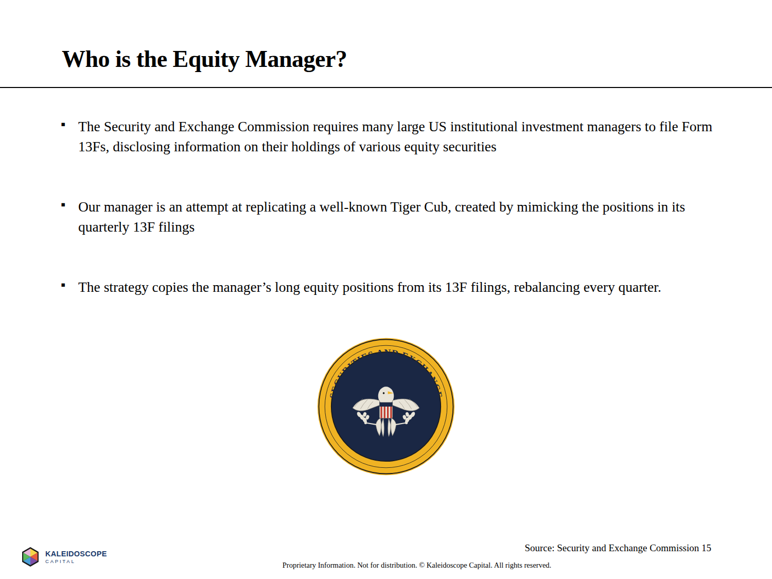Who is the Equity Manager?
The Security and Exchange Commission requires many large US institutional investment managers to file Form 13Fs, disclosing information on their holdings of various equity securities
Our manager is an attempt at replicating a well-known Tiger Cub, created by mimicking the positions in its quarterly 13F filings
The strategy copies the manager’s long equity positions from its 13F filings, rebalancing every quarter.
SECURITIES AND EXCHANGE U.S. ★ MCMXXXIV ★ COMMISSION
Source: Security and Exchange Commission 15
Proprietary Information. Not for distribution. © Kaleidoscope Capital. All rights reserved.
KALEIDOSCOPE CAPITAL